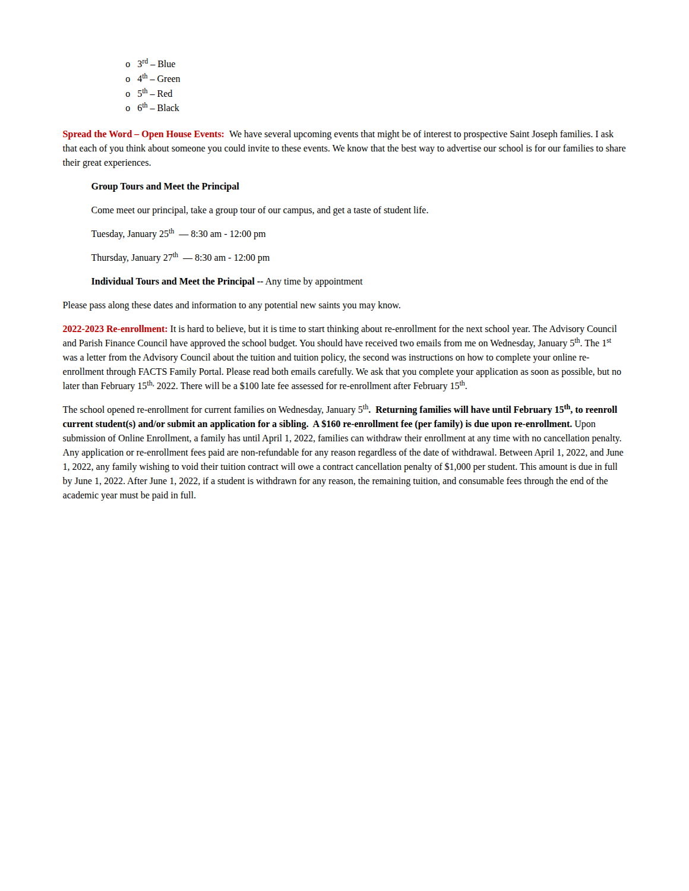3rd – Blue
4th – Green
5th – Red
6th – Black
Spread the Word – Open House Events: We have several upcoming events that might be of interest to prospective Saint Joseph families. I ask that each of you think about someone you could invite to these events. We know that the best way to advertise our school is for our families to share their great experiences.
Group Tours and Meet the Principal
Come meet our principal, take a group tour of our campus, and get a taste of student life.
Tuesday, January 25th — 8:30 am - 12:00 pm
Thursday, January 27th — 8:30 am - 12:00 pm
Individual Tours and Meet the Principal -- Any time by appointment
Please pass along these dates and information to any potential new saints you may know.
2022-2023 Re-enrollment: It is hard to believe, but it is time to start thinking about re-enrollment for the next school year. The Advisory Council and Parish Finance Council have approved the school budget. You should have received two emails from me on Wednesday, January 5th. The 1st was a letter from the Advisory Council about the tuition and tuition policy, the second was instructions on how to complete your online re-enrollment through FACTS Family Portal. Please read both emails carefully. We ask that you complete your application as soon as possible, but no later than February 15th, 2022. There will be a $100 late fee assessed for re-enrollment after February 15th.
The school opened re-enrollment for current families on Wednesday, January 5th. Returning families will have until February 15th, to reenroll current student(s) and/or submit an application for a sibling. A $160 re-enrollment fee (per family) is due upon re-enrollment. Upon submission of Online Enrollment, a family has until April 1, 2022, families can withdraw their enrollment at any time with no cancellation penalty. Any application or re-enrollment fees paid are non-refundable for any reason regardless of the date of withdrawal. Between April 1, 2022, and June 1, 2022, any family wishing to void their tuition contract will owe a contract cancellation penalty of $1,000 per student. This amount is due in full by June 1, 2022. After June 1, 2022, if a student is withdrawn for any reason, the remaining tuition, and consumable fees through the end of the academic year must be paid in full.